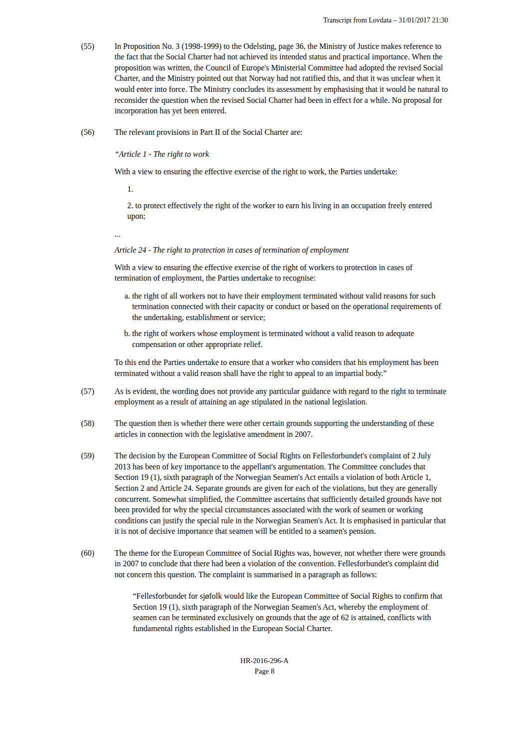Transcript from Lovdata – 31/01/2017 21:30
(55)
In Proposition No. 3 (1998-1999) to the Odelsting, page 36, the Ministry of Justice makes reference to the fact that the Social Charter had not achieved its intended status and practical importance. When the proposition was written, the Council of Europe's Ministerial Committee had adopted the revised Social Charter, and the Ministry pointed out that Norway had not ratified this, and that it was unclear when it would enter into force. The Ministry concludes its assessment by emphasising that it would be natural to reconsider the question when the revised Social Charter had been in effect for a while. No proposal for incorporation has yet been entered.
(56)
The relevant provisions in Part II of the Social Charter are:
“Article 1 - The right to work
With a view to ensuring the effective exercise of the right to work, the Parties undertake:
1.
2. to protect effectively the right of the worker to earn his living in an occupation freely entered upon;
...
Article 24 - The right to protection in cases of termination of employment
With a view to ensuring the effective exercise of the right of workers to protection in cases of termination of employment, the Parties undertake to recognise:
the right of all workers not to have their employment terminated without valid reasons for such termination connected with their capacity or conduct or based on the operational requirements of the undertaking, establishment or service;
the right of workers whose employment is terminated without a valid reason to adequate compensation or other appropriate relief.
To this end the Parties undertake to ensure that a worker who considers that his employment has been terminated without a valid reason shall have the right to appeal to an impartial body.”
(57)
As is evident, the wording does not provide any particular guidance with regard to the right to terminate employment as a result of attaining an age stipulated in the national legislation.
(58)
The question then is whether there were other certain grounds supporting the understanding of these articles in connection with the legislative amendment in 2007.
(59)
The decision by the European Committee of Social Rights on Fellesforbundet's complaint of 2 July 2013 has been of key importance to the appellant's argumentation. The Committee concludes that Section 19 (1), sixth paragraph of the Norwegian Seamen's Act entails a violation of both Article 1, Section 2 and Article 24. Separate grounds are given for each of the violations, but they are generally concurrent. Somewhat simplified, the Committee ascertains that sufficiently detailed grounds have not been provided for why the special circumstances associated with the work of seamen or working conditions can justify the special rule in the Norwegian Seamen's Act. It is emphasised in particular that it is not of decisive importance that seamen will be entitled to a seamen's pension.
(60)
The theme for the European Committee of Social Rights was, however, not whether there were grounds in 2007 to conclude that there had been a violation of the convention. Fellesforbundet's complaint did not concern this question. The complaint is summarised in a paragraph as follows:
“Fellesforbundet for sjøfolk would like the European Committee of Social Rights to confirm that Section 19 (1), sixth paragraph of the Norwegian Seamen's Act, whereby the employment of seamen can be terminated exclusively on grounds that the age of 62 is attained, conflicts with fundamental rights established in the European Social Charter.
HR-2016-296-A
Page 8